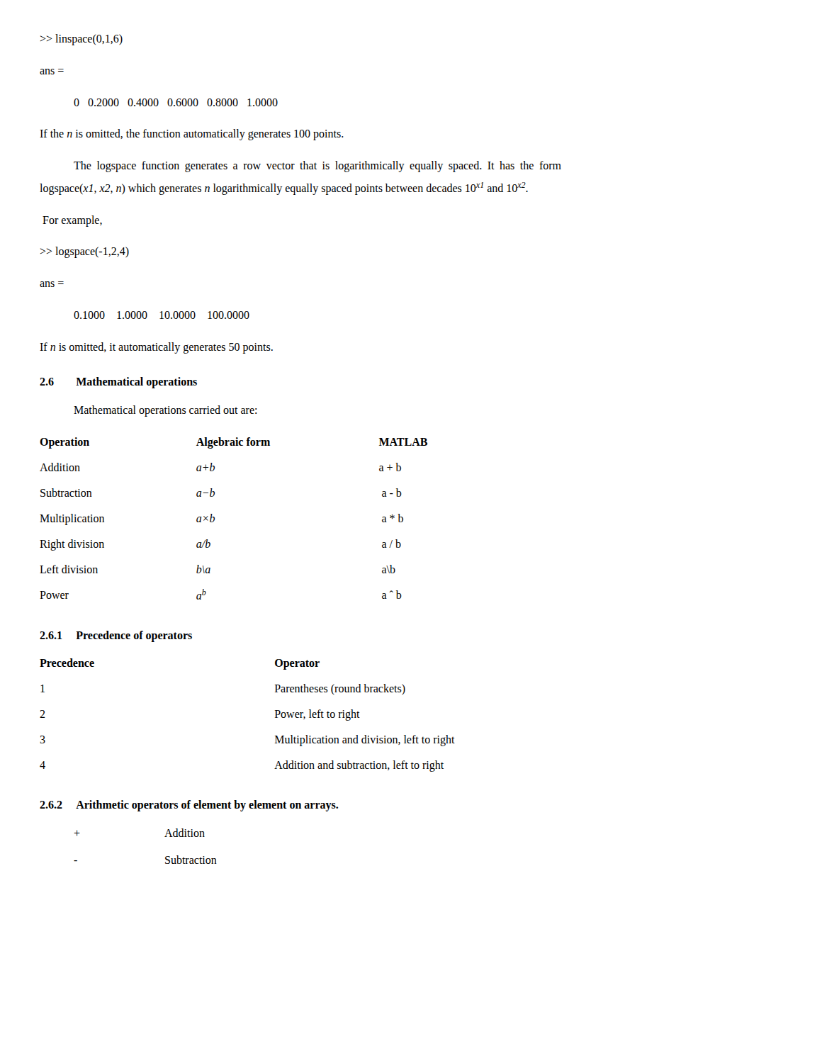>> linspace(0,1,6)
ans =
0 0.2000 0.4000 0.6000 0.8000 1.0000
If the n is omitted, the function automatically generates 100 points.
The logspace function generates a row vector that is logarithmically equally spaced. It has the form logspace(x1, x2, n) which generates n logarithmically equally spaced points between decades 10x1 and 10x2.
For example,
>> logspace(-1,2,4)
ans =
0.1000 1.0000 10.0000 100.0000
If n is omitted, it automatically generates 50 points.
2.6 Mathematical operations
Mathematical operations carried out are:
| Operation | Algebraic form | MATLAB |
| --- | --- | --- |
| Addition | a+b | a + b |
| Subtraction | a−b | a - b |
| Multiplication | a×b | a * b |
| Right division | a/b | a / b |
| Left division | b\a | a\b |
| Power | a b | a ˆ b |
2.6.1 Precedence of operators
| Precedence | Operator |
| --- | --- |
| 1 | Parentheses (round brackets) |
| 2 | Power, left to right |
| 3 | Multiplication and division, left to right |
| 4 | Addition and subtraction, left to right |
2.6.2 Arithmetic operators of element by element on arrays.
+Addition
-Subtraction